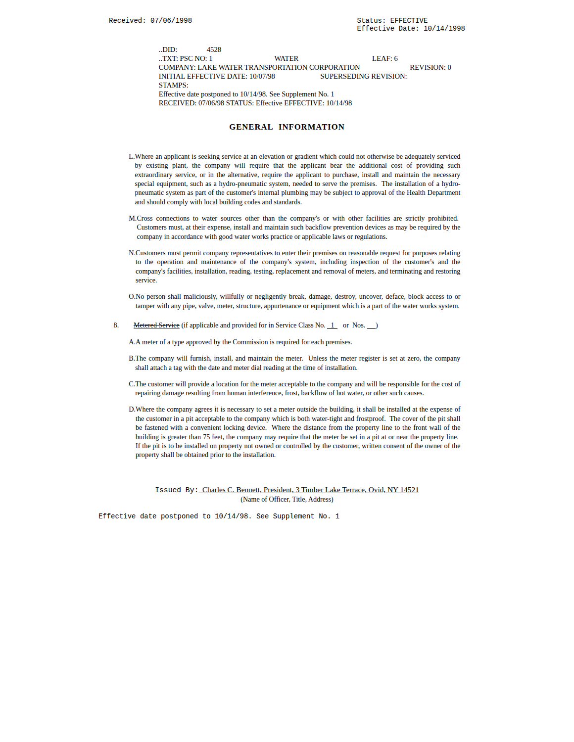Received: 07/06/1998
Status: EFFECTIVE Effective Date: 10/14/1998
..DID: 4528
..TXT: PSC NO: 1 WATER LEAF: 6
COMPANY: LAKE WATER TRANSPORTATION CORPORATION REVISION: 0
INITIAL EFFECTIVE DATE: 10/07/98 SUPERSEDING REVISION:
STAMPS:
Effective date postponed to 10/14/98. See Supplement No. 1
RECEIVED: 07/06/98 STATUS: Effective EFFECTIVE: 10/14/98
GENERAL INFORMATION
L.
Where an applicant is seeking service at an elevation or gradient which could not otherwise be adequately serviced by existing plant, the company will require that the applicant bear the additional cost of providing such extraordinary service, or in the alternative, require the applicant to purchase, install and maintain the necessary special equipment, such as a hydro-pneumatic system, needed to serve the premises. The installation of a hydro-pneumatic system as part of the customer's internal plumbing may be subject to approval of the Health Department and should comply with local building codes and standards.
M.
Cross connections to water sources other than the company's or with other facilities are strictly prohibited. Customers must, at their expense, install and maintain such backflow prevention devices as may be required by the company in accordance with good water works practice or applicable laws or regulations.
N.
Customers must permit company representatives to enter their premises on reasonable request for purposes relating to the operation and maintenance of the company's system, including inspection of the customer's and the company's facilities, installation, reading, testing, replacement and removal of meters, and terminating and restoring service.
O.
No person shall maliciously, willfully or negligently break, damage, destroy, uncover, deface, block access to or tamper with any pipe, valve, meter, structure, appurtenance or equipment which is a part of the water works system.
8.
Metered Service (if applicable and provided for in Service Class No. 1 or Nos. )
A.
A meter of a type approved by the Commission is required for each premises.
B.
The company will furnish, install, and maintain the meter. Unless the meter register is set at zero, the company shall attach a tag with the date and meter dial reading at the time of installation.
C.
The customer will provide a location for the meter acceptable to the company and will be responsible for the cost of repairing damage resulting from human interference, frost, backflow of hot water, or other such causes.
D.
Where the company agrees it is necessary to set a meter outside the building, it shall be installed at the expense of the customer in a pit acceptable to the company which is both water-tight and frostproof. The cover of the pit shall be fastened with a convenient locking device. Where the distance from the property line to the front wall of the building is greater than 75 feet, the company may require that the meter be set in a pit at or near the property line. If the pit is to be installed on property not owned or controlled by the customer, written consent of the owner of the property shall be obtained prior to the installation.
Issued By: Charles C. Bennett, President, 3 Timber Lake Terrace, Ovid, NY 14521
(Name of Officer, Title, Address)
Effective date postponed to 10/14/98. See Supplement No. 1